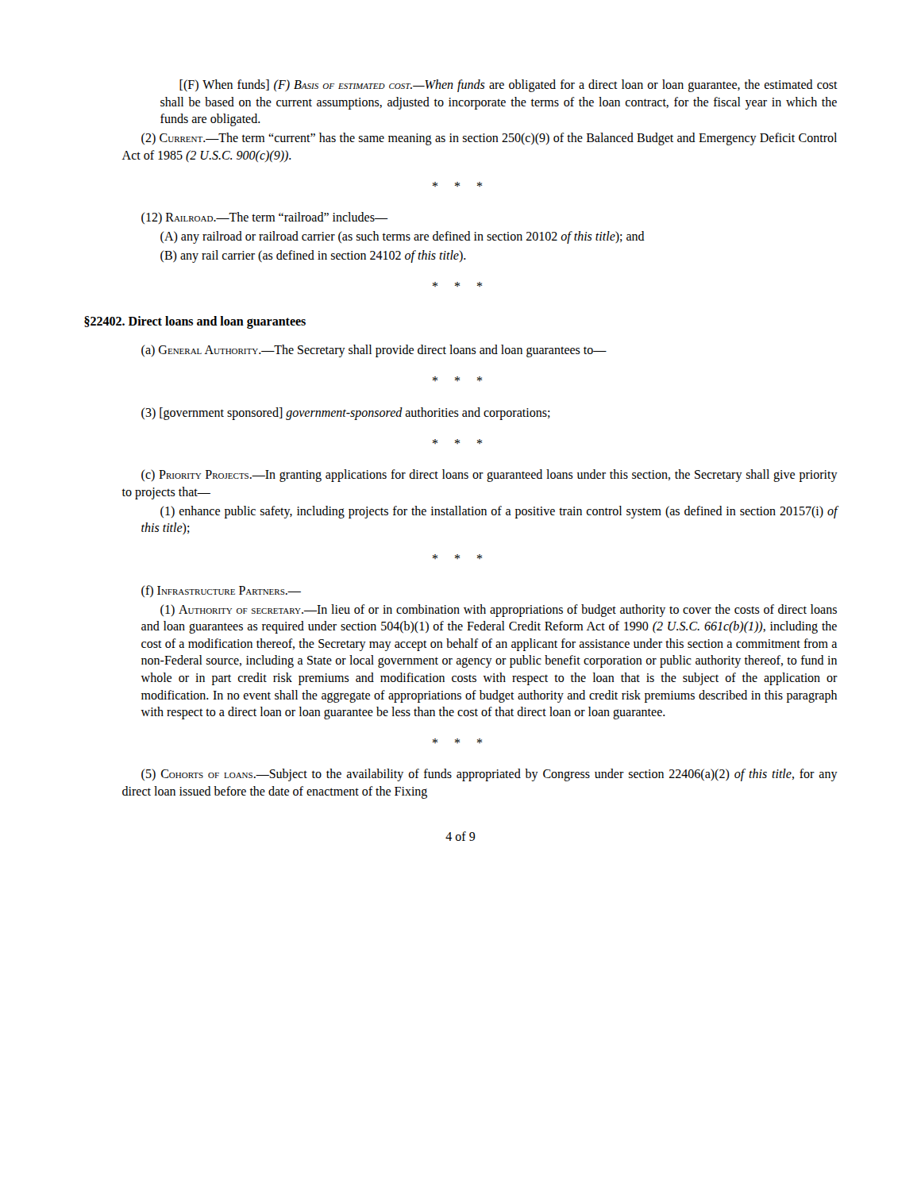[(F) When funds] (F) Basis of estimated cost.—When funds are obligated for a direct loan or loan guarantee, the estimated cost shall be based on the current assumptions, adjusted to incorporate the terms of the loan contract, for the fiscal year in which the funds are obligated.
(2) Current.—The term “current” has the same meaning as in section 250(c)(9) of the Balanced Budget and Emergency Deficit Control Act of 1985 (2 U.S.C. 900(c)(9)).
* * *
(12) Railroad.—The term “railroad” includes—
(A) any railroad or railroad carrier (as such terms are defined in section 20102 of this title); and
(B) any rail carrier (as defined in section 24102 of this title).
* * *
§22402. Direct loans and loan guarantees
(a) General Authority.—The Secretary shall provide direct loans and loan guarantees to—
* * *
(3) [government sponsored] government-sponsored authorities and corporations;
* * *
(c) Priority Projects.—In granting applications for direct loans or guaranteed loans under this section, the Secretary shall give priority to projects that—
(1) enhance public safety, including projects for the installation of a positive train control system (as defined in section 20157(i) of this title);
* * *
(f) Infrastructure Partners.—
(1) Authority of secretary.—In lieu of or in combination with appropriations of budget authority to cover the costs of direct loans and loan guarantees as required under section 504(b)(1) of the Federal Credit Reform Act of 1990 (2 U.S.C. 661c(b)(1)), including the cost of a modification thereof, the Secretary may accept on behalf of an applicant for assistance under this section a commitment from a non-Federal source, including a State or local government or agency or public benefit corporation or public authority thereof, to fund in whole or in part credit risk premiums and modification costs with respect to the loan that is the subject of the application or modification. In no event shall the aggregate of appropriations of budget authority and credit risk premiums described in this paragraph with respect to a direct loan or loan guarantee be less than the cost of that direct loan or loan guarantee.
* * *
(5) Cohorts of loans.—Subject to the availability of funds appropriated by Congress under section 22406(a)(2) of this title, for any direct loan issued before the date of enactment of the Fixing
4 of 9